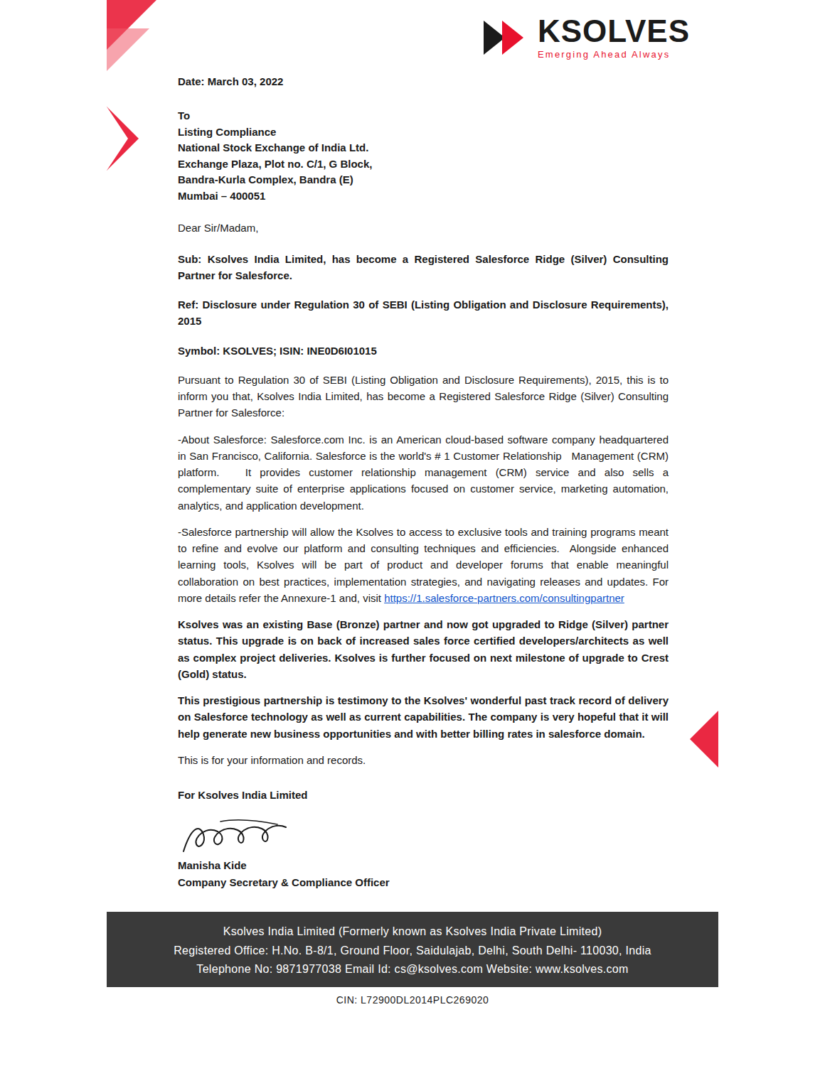KSOLVES
Emerging Ahead Always
Date: March 03, 2022
To
Listing Compliance
National Stock Exchange of India Ltd.
Exchange Plaza, Plot no. C/1, G Block,
Bandra-Kurla Complex, Bandra (E)
Mumbai – 400051
Dear Sir/Madam,
Sub: Ksolves India Limited, has become a Registered Salesforce Ridge (Silver) Consulting Partner for Salesforce.
Ref: Disclosure under Regulation 30 of SEBI (Listing Obligation and Disclosure Requirements), 2015
Symbol: KSOLVES; ISIN: INE0D6I01015
Pursuant to Regulation 30 of SEBI (Listing Obligation and Disclosure Requirements), 2015, this is to inform you that, Ksolves India Limited, has become a Registered Salesforce Ridge (Silver) Consulting Partner for Salesforce:
-About Salesforce: Salesforce.com Inc. is an American cloud-based software company headquartered in San Francisco, California. Salesforce is the world's # 1 Customer Relationship Management (CRM) platform. It provides customer relationship management (CRM) service and also sells a complementary suite of enterprise applications focused on customer service, marketing automation, analytics, and application development.
-Salesforce partnership will allow the Ksolves to access to exclusive tools and training programs meant to refine and evolve our platform and consulting techniques and efficiencies. Alongside enhanced learning tools, Ksolves will be part of product and developer forums that enable meaningful collaboration on best practices, implementation strategies, and navigating releases and updates. For more details refer the Annexure-1 and, visit https://1.salesforce-partners.com/consultingpartner
Ksolves was an existing Base (Bronze) partner and now got upgraded to Ridge (Silver) partner status. This upgrade is on back of increased sales force certified developers/architects as well as complex project deliveries. Ksolves is further focused on next milestone of upgrade to Crest (Gold) status.
This prestigious partnership is testimony to the Ksolves' wonderful past track record of delivery on Salesforce technology as well as current capabilities. The company is very hopeful that it will help generate new business opportunities and with better billing rates in salesforce domain.
This is for your information and records.
For Ksolves India Limited
Manisha Kide
Company Secretary & Compliance Officer
Ksolves India Limited (Formerly known as Ksolves India Private Limited)
Registered Office: H.No. B-8/1, Ground Floor, Saidulajab, Delhi, South Delhi- 110030, India
Telephone No: 9871977038 Email Id: cs@ksolves.com Website: www.ksolves.com
CIN: L72900DL2014PLC269020